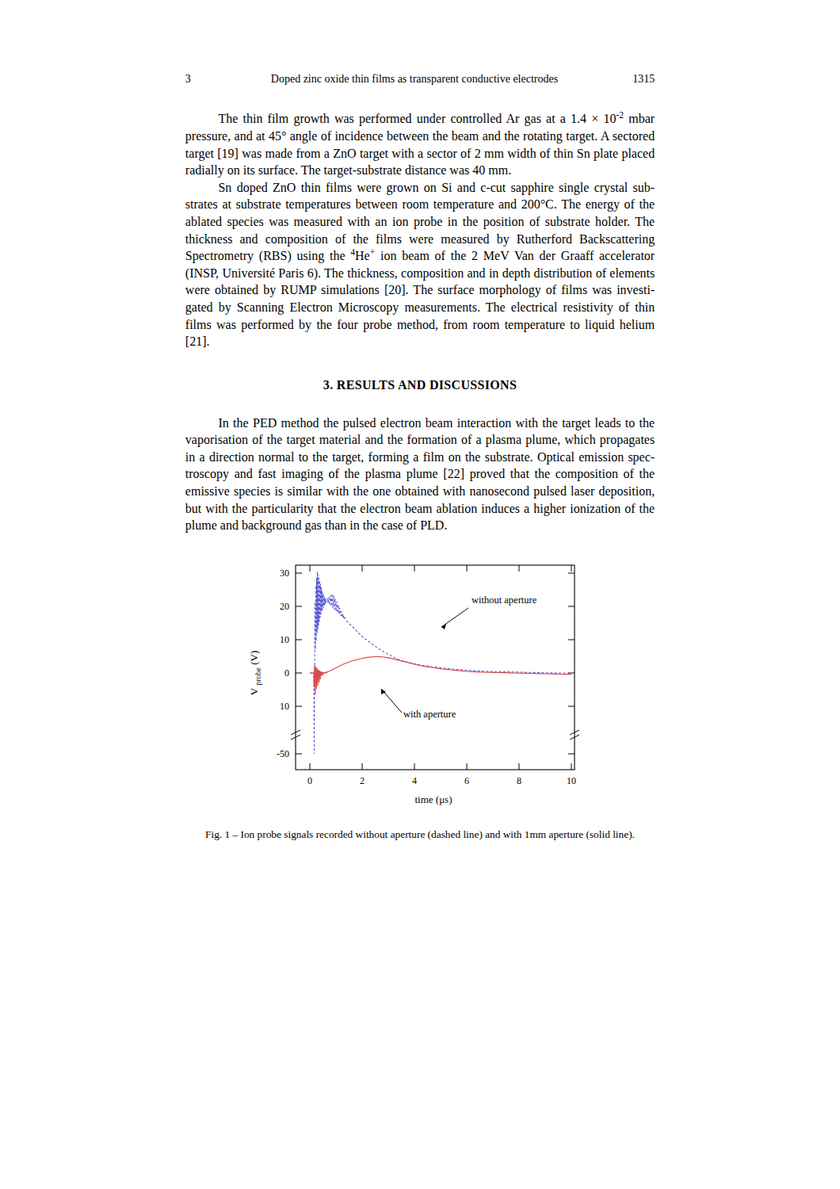3 Doped zinc oxide thin films as transparent conductive electrodes 1315
The thin film growth was performed under controlled Ar gas at a 1.4 × 10-2 mbar pressure, and at 45° angle of incidence between the beam and the rotating target. A sectored target [19] was made from a ZnO target with a sector of 2 mm width of thin Sn plate placed radially on its surface. The target-substrate distance was 40 mm.
Sn doped ZnO thin films were grown on Si and c-cut sapphire single crystal substrates at substrate temperatures between room temperature and 200°C. The energy of the ablated species was measured with an ion probe in the position of substrate holder. The thickness and composition of the films were measured by Rutherford Backscattering Spectrometry (RBS) using the 4He+ ion beam of the 2 MeV Van der Graaff accelerator (INSP, Université Paris 6). The thickness, composition and in depth distribution of elements were obtained by RUMP simulations [20]. The surface morphology of films was investigated by Scanning Electron Microscopy measurements. The electrical resistivity of thin films was performed by the four probe method, from room temperature to liquid helium [21].
3. RESULTS AND DISCUSSIONS
In the PED method the pulsed electron beam interaction with the target leads to the vaporisation of the target material and the formation of a plasma plume, which propagates in a direction normal to the target, forming a film on the substrate. Optical emission spectroscopy and fast imaging of the plasma plume [22] proved that the composition of the emissive species is similar with the one obtained with nanosecond pulsed laser deposition, but with the particularity that the electron beam ablation induces a higher ionization of the plume and background gas than in the case of PLD.
30 20 10 0 10 -50 0 2 4 6 8 10 time (μs) V probe (V) without aperture with aperture
Fig. 1 – Ion probe signals recorded without aperture (dashed line) and with 1mm aperture (solid line).